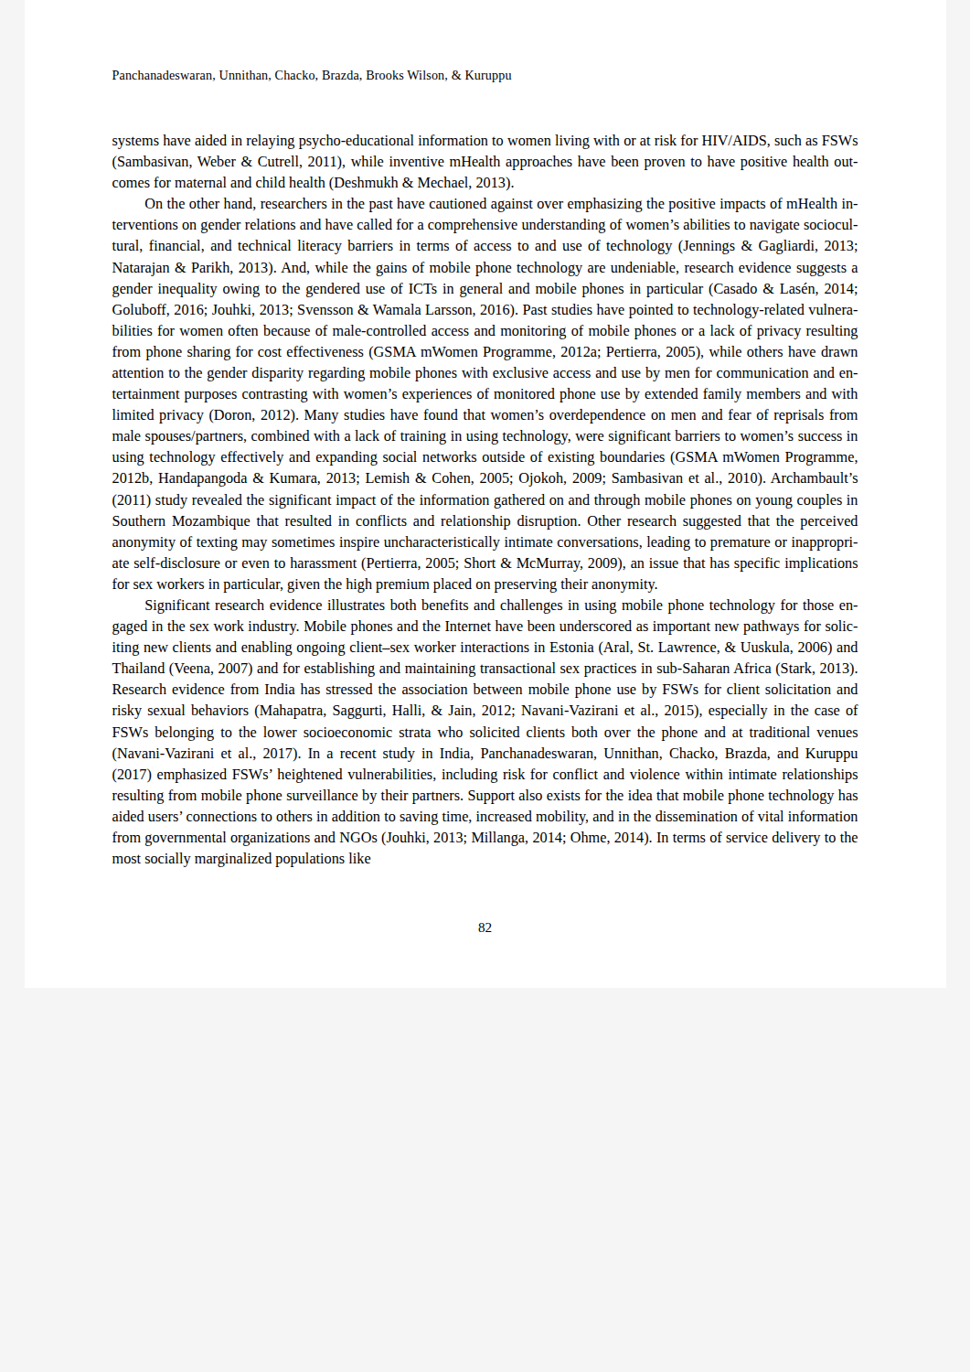Panchanadeswaran, Unnithan, Chacko, Brazda, Brooks Wilson, & Kuruppu
systems have aided in relaying psycho-educational information to women living with or at risk for HIV/AIDS, such as FSWs (Sambasivan, Weber & Cutrell, 2011), while inventive mHealth approaches have been proven to have positive health outcomes for maternal and child health (Deshmukh & Mechael, 2013).
On the other hand, researchers in the past have cautioned against over emphasizing the positive impacts of mHealth interventions on gender relations and have called for a comprehensive understanding of women’s abilities to navigate sociocultural, financial, and technical literacy barriers in terms of access to and use of technology (Jennings & Gagliardi, 2013; Natarajan & Parikh, 2013). And, while the gains of mobile phone technology are undeniable, research evidence suggests a gender inequality owing to the gendered use of ICTs in general and mobile phones in particular (Casado & Lasén, 2014; Goluboff, 2016; Jouhki, 2013; Svensson & Wamala Larsson, 2016). Past studies have pointed to technology-related vulnerabilities for women often because of male-controlled access and monitoring of mobile phones or a lack of privacy resulting from phone sharing for cost effectiveness (GSMA mWomen Programme, 2012a; Pertierra, 2005), while others have drawn attention to the gender disparity regarding mobile phones with exclusive access and use by men for communication and entertainment purposes contrasting with women’s experiences of monitored phone use by extended family members and with limited privacy (Doron, 2012). Many studies have found that women’s overdependence on men and fear of reprisals from male spouses/partners, combined with a lack of training in using technology, were significant barriers to women’s success in using technology effectively and expanding social networks outside of existing boundaries (GSMA mWomen Programme, 2012b, Handapangoda & Kumara, 2013; Lemish & Cohen, 2005; Ojokoh, 2009; Sambasivan et al., 2010). Archambault’s (2011) study revealed the significant impact of the information gathered on and through mobile phones on young couples in Southern Mozambique that resulted in conflicts and relationship disruption. Other research suggested that the perceived anonymity of texting may sometimes inspire uncharacteristically intimate conversations, leading to premature or inappropriate self-disclosure or even to harassment (Pertierra, 2005; Short & McMurray, 2009), an issue that has specific implications for sex workers in particular, given the high premium placed on preserving their anonymity.
Significant research evidence illustrates both benefits and challenges in using mobile phone technology for those engaged in the sex work industry. Mobile phones and the Internet have been underscored as important new pathways for soliciting new clients and enabling ongoing client–sex worker interactions in Estonia (Aral, St. Lawrence, & Uuskula, 2006) and Thailand (Veena, 2007) and for establishing and maintaining transactional sex practices in sub-Saharan Africa (Stark, 2013). Research evidence from India has stressed the association between mobile phone use by FSWs for client solicitation and risky sexual behaviors (Mahapatra, Saggurti, Halli, & Jain, 2012; Navani-Vazirani et al., 2015), especially in the case of FSWs belonging to the lower socioeconomic strata who solicited clients both over the phone and at traditional venues (Navani-Vazirani et al., 2017). In a recent study in India, Panchanadeswaran, Unnithan, Chacko, Brazda, and Kuruppu (2017) emphasized FSWs’ heightened vulnerabilities, including risk for conflict and violence within intimate relationships resulting from mobile phone surveillance by their partners. Support also exists for the idea that mobile phone technology has aided users’ connections to others in addition to saving time, increased mobility, and in the dissemination of vital information from governmental organizations and NGOs (Jouhki, 2013; Millanga, 2014; Ohme, 2014). In terms of service delivery to the most socially marginalized populations like
82